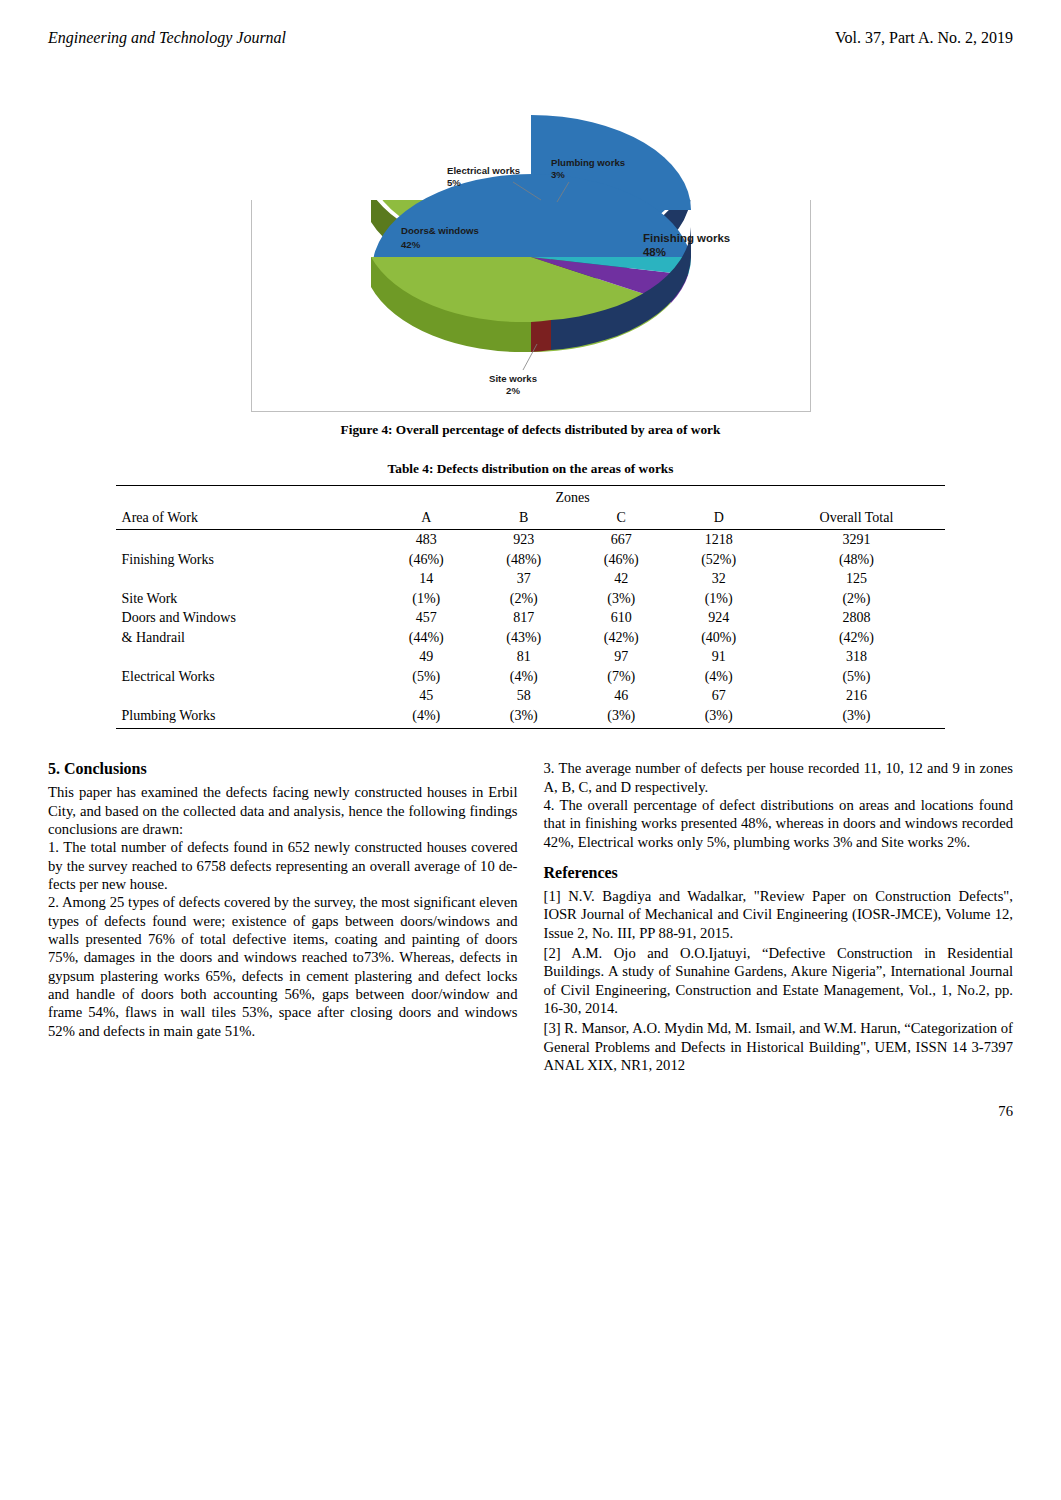Engineering and Technology Journal
Vol. 37, Part A. No. 2, 2019
Finishing works 48% Doors& windows 42% Electrical works 5% Plumbing works 3% Site works 2%
Figure 4: Overall percentage of defects distributed by area of work
Table 4: Defects distribution on the areas of works
| | Zones | |
| Area of Work | A | B | C | D | Overall Total |
| | 483 | 923 | 667 | 1218 | 3291 |
| Finishing Works | (46%) | (48%) | (46%) | (52%) | (48%) |
| | 14 | 37 | 42 | 32 | 125 |
| Site Work | (1%) | (2%) | (3%) | (1%) | (2%) |
| Doors and Windows | 457 | 817 | 610 | 924 | 2808 |
| & Handrail | (44%) | (43%) | (42%) | (40%) | (42%) |
| | 49 | 81 | 97 | 91 | 318 |
| Electrical Works | (5%) | (4%) | (7%) | (4%) | (5%) |
| | 45 | 58 | 46 | 67 | 216 |
| Plumbing Works | (4%) | (3%) | (3%) | (3%) | (3%) |
5. Conclusions
This paper has examined the defects facing newly constructed houses in Erbil City, and based on the collected data and analysis, hence the following findings conclusions are drawn:
1. The total number of defects found in 652 newly constructed houses covered by the survey reached to 6758 defects representing an overall average of 10 defects per new house.
2. Among 25 types of defects covered by the survey, the most significant eleven types of defects found were; existence of gaps between doors/windows and walls presented 76% of total defective items, coating and painting of doors 75%, damages in the doors and windows reached to73%. Whereas, defects in gypsum plastering works 65%, defects in cement plastering and defect locks and handle of doors both accounting 56%, gaps between door/window and frame 54%, flaws in wall tiles 53%, space after closing doors and windows 52% and defects in main gate 51%.
3. The average number of defects per house recorded 11, 10, 12 and 9 in zones A, B, C, and D respectively.
4. The overall percentage of defect distributions on areas and locations found that in finishing works presented 48%, whereas in doors and windows recorded 42%, Electrical works only 5%, plumbing works 3% and Site works 2%.
References
[1] N.V. Bagdiya and Wadalkar, "Review Paper on Construction Defects", IOSR Journal of Mechanical and Civil Engineering (IOSR-JMCE), Volume 12, Issue 2, No. III, PP 88-91, 2015.
[2] A.M. Ojo and O.O.Ijatuyi, “Defective Construction in Residential Buildings. A study of Sunahine Gardens, Akure Nigeria”, International Journal of Civil Engineering, Construction and Estate Management, Vol., 1, No.2, pp. 16-30, 2014.
[3] R. Mansor, A.O. Mydin Md, M. Ismail, and W.M. Harun, “Categorization of General Problems and Defects in Historical Building", UEM, ISSN 14 3-7397 ANAL XIX, NR1, 2012
76